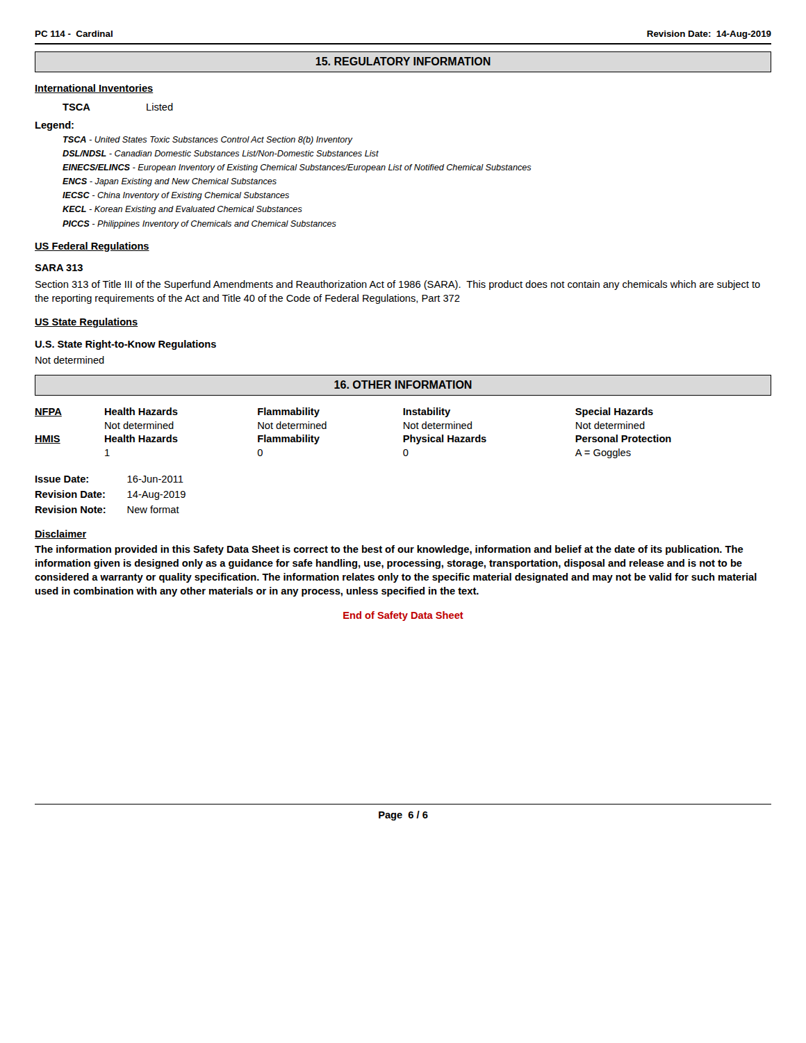PC 114 - Cardinal Revision Date: 14-Aug-2019
15. REGULATORY INFORMATION
International Inventories
TSCAListed
Legend:
TSCA - United States Toxic Substances Control Act Section 8(b) Inventory
DSL/NDSL - Canadian Domestic Substances List/Non-Domestic Substances List
EINECS/ELINCS - European Inventory of Existing Chemical Substances/European List of Notified Chemical Substances
ENCS - Japan Existing and New Chemical Substances
IECSC - China Inventory of Existing Chemical Substances
KECL - Korean Existing and Evaluated Chemical Substances
PICCS - Philippines Inventory of Chemicals and Chemical Substances
US Federal Regulations
SARA 313
Section 313 of Title III of the Superfund Amendments and Reauthorization Act of 1986 (SARA). This product does not contain any chemicals which are subject to the reporting requirements of the Act and Title 40 of the Code of Federal Regulations, Part 372
US State Regulations
U.S. State Right-to-Know Regulations
Not determined
16. OTHER INFORMATION
| NFPA | Health Hazards | Flammability | Instability | Special Hazards |
| | Not determined | Not determined | Not determined | Not determined |
| HMIS | Health Hazards | Flammability | Physical Hazards | Personal Protection |
| | 1 | 0 | 0 | A = Goggles |
| Issue Date: | 16-Jun-2011 |
| Revision Date: | 14-Aug-2019 |
| Revision Note: | New format |
Disclaimer
The information provided in this Safety Data Sheet is correct to the best of our knowledge, information and belief at the date of its publication. The information given is designed only as a guidance for safe handling, use, processing, storage, transportation, disposal and release and is not to be considered a warranty or quality specification. The information relates only to the specific material designated and may not be valid for such material used in combination with any other materials or in any process, unless specified in the text.
End of Safety Data Sheet
Page 6 / 6